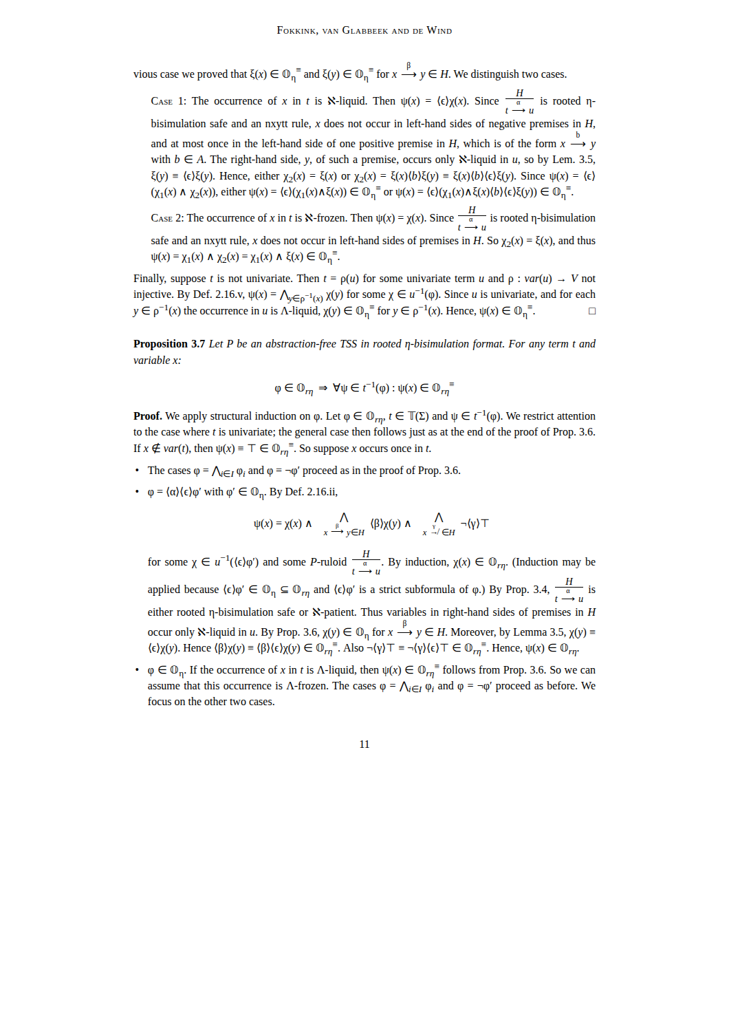Fokkink, van Glabbeek and de Wind
vious case we proved that ξ(x) ∈ 𝕆η≡ and ξ(y) ∈ 𝕆η≡ for x β⟶ y ∈ H. We distinguish two cases.
Case 1: The occurrence of x in t is ℵ-liquid. Then ψ(x) = ⟨ϵ⟩χ(x). Since Ht α⟶ u is rooted η-bisimulation safe and an nxytt rule, x does not occur in left-hand sides of negative premises in H, and at most once in the left-hand side of one positive premise in H, which is of the form x b⟶ y with b ∈ A. The right-hand side, y, of such a premise, occurs only ℵ-liquid in u, so by Lem. 3.5, ξ(y) ≡ ⟨ϵ⟩ξ(y). Hence, either χ2(x) = ξ(x) or χ2(x) = ξ(x)⟨b⟩ξ(y) ≡ ξ(x)⟨b⟩⟨ϵ⟩ξ(y). Since ψ(x) = ⟨ϵ⟩(χ1(x) ∧ χ2(x)), either ψ(x) = ⟨ϵ⟩(χ1(x)∧ξ(x)) ∈ 𝕆η≡ or ψ(x) = ⟨ϵ⟩(χ1(x)∧ξ(x)⟨b⟩⟨ϵ⟩ξ(y)) ∈ 𝕆η≡.
Case 2: The occurrence of x in t is ℵ-frozen. Then ψ(x) = χ(x). Since Ht α⟶ u is rooted η-bisimulation safe and an nxytt rule, x does not occur in left-hand sides of premises in H. So χ2(x) = ξ(x), and thus ψ(x) = χ1(x) ∧ χ2(x) = χ1(x) ∧ ξ(x) ∈ 𝕆η≡.
Finally, suppose t is not univariate. Then t = ρ(u) for some univariate term u and ρ : var(u) → V not injective. By Def. 2.16.v, ψ(x) = ⋀y∈ρ−1(x) χ(y) for some χ ∈ u−1(φ). Since u is univariate, and for each y ∈ ρ−1(x) the occurrence in u is Λ-liquid, χ(y) ∈ 𝕆η≡ for y ∈ ρ−1(x). Hence, ψ(x) ∈ 𝕆η≡. □
Proposition 3.7 Let P be an abstraction-free TSS in rooted η-bisimulation format. For any term t and variable x:
φ ∈ 𝕆rη ⇒ ∀ψ ∈ t−1(φ) : ψ(x) ∈ 𝕆rη≡
Proof. We apply structural induction on φ. Let φ ∈ 𝕆rη, t ∈ 𝕋(Σ) and ψ ∈ t−1(φ). We restrict attention to the case where t is univariate; the general case then follows just as at the end of the proof of Prop. 3.6. If x ∉ var(t), then ψ(x) ≡ ⊤ ∈ 𝕆rη≡. So suppose x occurs once in t.
The cases φ = ⋀i∈I φi and φ = ¬φ′ proceed as in the proof of Prop. 3.6.
φ = ⟨α⟩⟨ϵ⟩φ′ with φ′ ∈ 𝕆η. By Def. 2.16.ii,
ψ(x) = χ(x) ∧ ⋀x β⟶ y∈H ⟨β⟩χ(y) ∧ ⋀x γ↛ ∈H ¬⟨γ⟩⊤
for some χ ∈ u−1(⟨ϵ⟩φ′) and some P-ruloid Ht α⟶ u. By induction, χ(x) ∈ 𝕆rη. (Induction may be applied because ⟨ϵ⟩φ′ ∈ 𝕆η ⊆ 𝕆rη and ⟨ϵ⟩φ′ is a strict subformula of φ.) By Prop. 3.4, Ht α⟶ u is either rooted η-bisimulation safe or ℵ-patient. Thus variables in right-hand sides of premises in H occur only ℵ-liquid in u. By Prop. 3.6, χ(y) ∈ 𝕆η for x β⟶ y ∈ H. Moreover, by Lemma 3.5, χ(y) ≡ ⟨ϵ⟩χ(y). Hence ⟨β⟩χ(y) ≡ ⟨β⟩⟨ϵ⟩χ(y) ∈ 𝕆rη≡. Also ¬⟨γ⟩⊤ ≡ ¬⟨γ⟩⟨ϵ⟩⊤ ∈ 𝕆rη≡. Hence, ψ(x) ∈ 𝕆rη.
φ ∈ 𝕆η. If the occurrence of x in t is Λ-liquid, then ψ(x) ∈ 𝕆rη≡ follows from Prop. 3.6. So we can assume that this occurrence is Λ-frozen. The cases φ = ⋀i∈I φi and φ = ¬φ′ proceed as before. We focus on the other two cases.
11